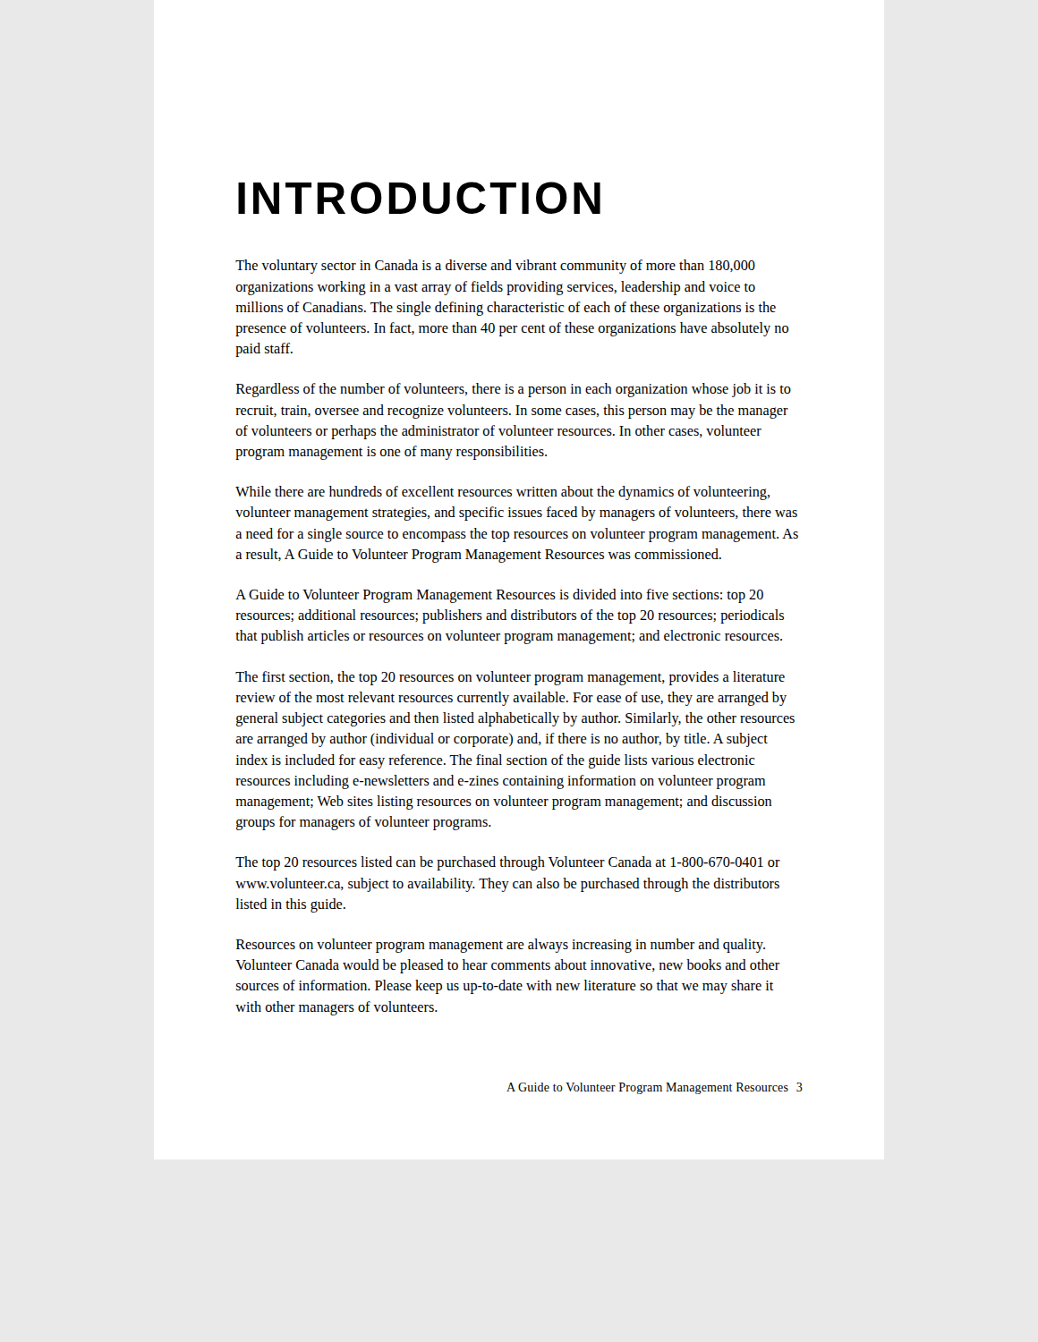INTRODUCTION
The voluntary sector in Canada is a diverse and vibrant community of more than 180,000 organizations working in a vast array of fields providing services, leadership and voice to millions of Canadians. The single defining characteristic of each of these organizations is the presence of volunteers. In fact, more than 40 per cent of these organizations have absolutely no paid staff.
Regardless of the number of volunteers, there is a person in each organization whose job it is to recruit, train, oversee and recognize volunteers. In some cases, this person may be the manager of volunteers or perhaps the administrator of volunteer resources. In other cases, volunteer program management is one of many responsibilities.
While there are hundreds of excellent resources written about the dynamics of volunteering, volunteer management strategies, and specific issues faced by managers of volunteers, there was a need for a single source to encompass the top resources on volunteer program management. As a result, A Guide to Volunteer Program Management Resources was commissioned.
A Guide to Volunteer Program Management Resources is divided into five sections: top 20 resources; additional resources; publishers and distributors of the top 20 resources; periodicals that publish articles or resources on volunteer program management; and electronic resources.
The first section, the top 20 resources on volunteer program management, provides a literature review of the most relevant resources currently available. For ease of use, they are arranged by general subject categories and then listed alphabetically by author. Similarly, the other resources are arranged by author (individual or corporate) and, if there is no author, by title. A subject index is included for easy reference. The final section of the guide lists various electronic resources including e-newsletters and e-zines containing information on volunteer program management; Web sites listing resources on volunteer program management; and discussion groups for managers of volunteer programs.
The top 20 resources listed can be purchased through Volunteer Canada at 1-800-670-0401 or www.volunteer.ca, subject to availability. They can also be purchased through the distributors listed in this guide.
Resources on volunteer program management are always increasing in number and quality. Volunteer Canada would be pleased to hear comments about innovative, new books and other sources of information. Please keep us up-to-date with new literature so that we may share it with other managers of volunteers.
A Guide to Volunteer Program Management Resources3